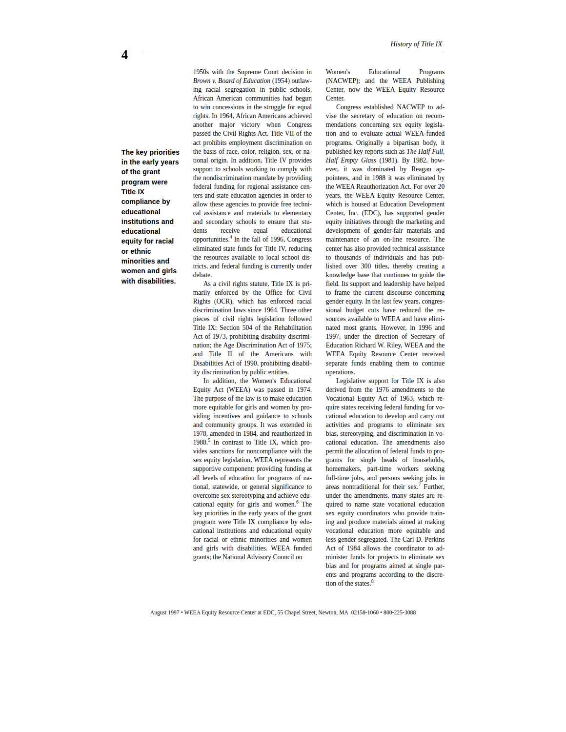4
History of Title IX
The key priorities in the early years of the grant program were Title IX compliance by educational institutions and educational equity for racial or ethnic minorities and women and girls with disabilities.
1950s with the Supreme Court decision in Brown v. Board of Education (1954) outlawing racial segregation in public schools, African American communities had begun to win concessions in the struggle for equal rights. In 1964, African Americans achieved another major victory when Congress passed the Civil Rights Act. Title VII of the act prohibits employment discrimination on the basis of race, color, religion, sex, or national origin. In addition, Title IV provides support to schools working to comply with the nondiscrimination mandate by providing federal funding for regional assistance centers and state education agencies in order to allow these agencies to provide free technical assistance and materials to elementary and secondary schools to ensure that students receive equal educational opportunities.4 In the fall of 1996, Congress eliminated state funds for Title IV, reducing the resources available to local school districts, and federal funding is currently under debate.
As a civil rights statute, Title IX is primarily enforced by the Office for Civil Rights (OCR), which has enforced racial discrimination laws since 1964. Three other pieces of civil rights legislation followed Title IX: Section 504 of the Rehabilitation Act of 1973, prohibiting disability discrimination; the Age Discrimination Act of 1975; and Title II of the Americans with Disabilities Act of 1990, prohibiting disability discrimination by public entities.
In addition, the Women's Educational Equity Act (WEEA) was passed in 1974. The purpose of the law is to make education more equitable for girls and women by providing incentives and guidance to schools and community groups. It was extended in 1978, amended in 1984, and reauthorized in 1988.5 In contrast to Title IX, which provides sanctions for noncompliance with the sex equity legislation, WEEA represents the supportive component: providing funding at all levels of education for programs of national, statewide, or general significance to overcome sex stereotyping and achieve educational equity for girls and women.6 The key priorities in the early years of the grant program were Title IX compliance by educational institutions and educational equity for racial or ethnic minorities and women and girls with disabilities. WEEA funded grants; the National Advisory Council on
Women's Educational Programs (NACWEP); and the WEEA Publishing Center, now the WEEA Equity Resource Center.
Congress established NACWEP to advise the secretary of education on recommendations concerning sex equity legislation and to evaluate actual WEEA-funded programs. Originally a bipartisan body, it published key reports such as The Half Full, Half Empty Glass (1981). By 1982, however, it was dominated by Reagan appointees, and in 1988 it was eliminated by the WEEA Reauthorization Act. For over 20 years, the WEEA Equity Resource Center, which is housed at Education Development Center, Inc. (EDC), has supported gender equity initiatives through the marketing and development of gender-fair materials and maintenance of an on-line resource. The center has also provided technical assistance to thousands of individuals and has published over 300 titles, thereby creating a knowledge base that continues to guide the field. Its support and leadership have helped to frame the current discourse concerning gender equity. In the last few years, congressional budget cuts have reduced the resources available to WEEA and have eliminated most grants. However, in 1996 and 1997, under the direction of Secretary of Education Richard W. Riley, WEEA and the WEEA Equity Resource Center received separate funds enabling them to continue operations.
Legislative support for Title IX is also derived from the 1976 amendments to the Vocational Equity Act of 1963, which require states receiving federal funding for vocational education to develop and carry out activities and programs to eliminate sex bias, stereotyping, and discrimination in vocational education. The amendments also permit the allocation of federal funds to programs for single heads of households, homemakers, part-time workers seeking full-time jobs, and persons seeking jobs in areas nontraditional for their sex.7 Further, under the amendments, many states are required to name state vocational education sex equity coordinators who provide training and produce materials aimed at making vocational education more equitable and less gender segregated. The Carl D. Perkins Act of 1984 allows the coordinator to administer funds for projects to eliminate sex bias and for programs aimed at single parents and programs according to the discretion of the states.8
August 1997 • WEEA Equity Resource Center at EDC, 55 Chapel Street, Newton, MA 02158-1060 • 800-225-3088